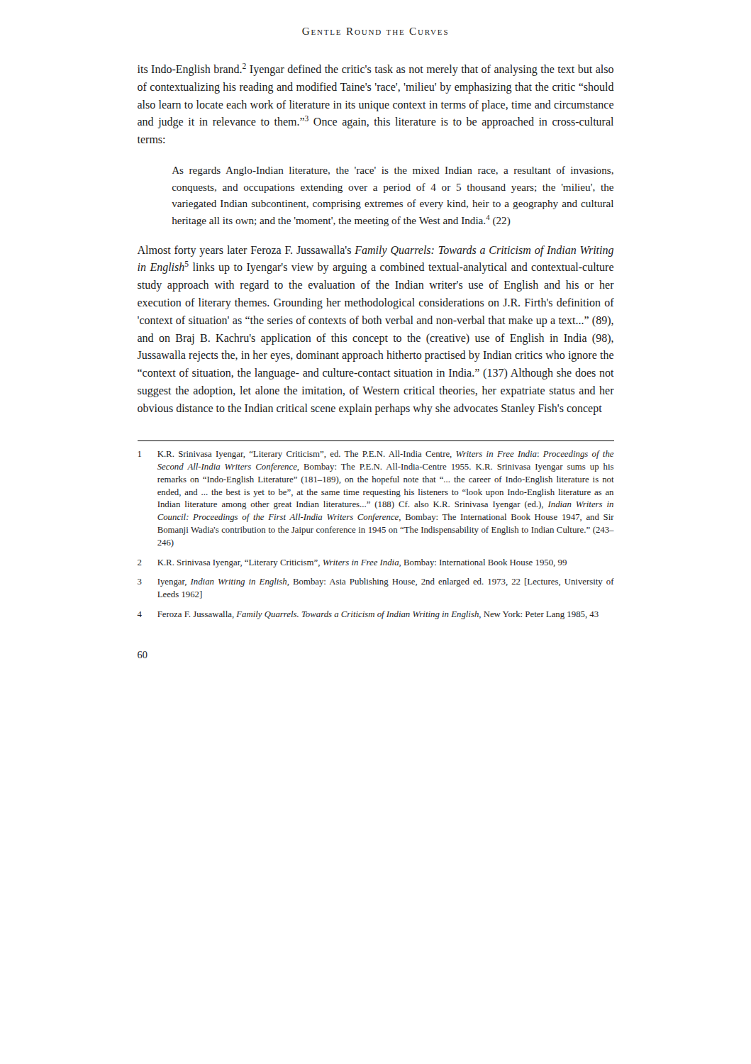Gentle Round the Curves
its Indo-English brand.2 Iyengar defined the critic's task as not merely that of analysing the text but also of contextualizing his reading and modified Taine's 'race', 'milieu' by emphasizing that the critic “should also learn to locate each work of literature in its unique context in terms of place, time and circumstance and judge it in relevance to them.”3 Once again, this literature is to be approached in cross-cultural terms:
As regards Anglo-Indian literature, the 'race' is the mixed Indian race, a resultant of invasions, conquests, and occupations extending over a period of 4 or 5 thousand years; the 'milieu', the variegated Indian subcontinent, comprising extremes of every kind, heir to a geography and cultural heritage all its own; and the 'moment', the meeting of the West and India.4 (22)
Almost forty years later Feroza F. Jussawalla's Family Quarrels: Towards a Criticism of Indian Writing in English5 links up to Iyengar's view by arguing a combined textual-analytical and contextual-culture study approach with regard to the evaluation of the Indian writer's use of English and his or her execution of literary themes. Grounding her methodological considerations on J.R. Firth's definition of 'context of situation' as “the series of contexts of both verbal and non-verbal that make up a text...” (89), and on Braj B. Kachru's application of this concept to the (creative) use of English in India (98), Jussawalla rejects the, in her eyes, dominant approach hitherto practised by Indian critics who ignore the “context of situation, the language- and culture-contact situation in India.” (137) Although she does not suggest the adoption, let alone the imitation, of Western critical theories, her expatriate status and her obvious distance to the Indian critical scene explain perhaps why she advocates Stanley Fish's concept
K.R. Srinivasa Iyengar, “Literary Criticism”, ed. The P.E.N. All-India Centre, Writers in Free India: Proceedings of the Second All-India Writers Conference, Bombay: The P.E.N. All-India-Centre 1955. K.R. Srinivasa Iyengar sums up his remarks on “Indo-English Literature” (181–189), on the hopeful note that “... the career of Indo-English literature is not ended, and ... the best is yet to be”, at the same time requesting his listeners to “look upon Indo-English literature as an Indian literature among other great Indian literatures...” (188) Cf. also K.R. Srinivasa Iyengar (ed.), Indian Writers in Council: Proceedings of the First All-India Writers Conference, Bombay: The International Book House 1947, and Sir Bomanji Wadia's contribution to the Jaipur conference in 1945 on “The Indispensability of English to Indian Culture.” (243–246)
K.R. Srinivasa Iyengar, “Literary Criticism”, Writers in Free India, Bombay: International Book House 1950, 99
Iyengar, Indian Writing in English, Bombay: Asia Publishing House, 2nd enlarged ed. 1973, 22 [Lectures, University of Leeds 1962]
Feroza F. Jussawalla, Family Quarrels. Towards a Criticism of Indian Writing in English, New York: Peter Lang 1985, 43
60